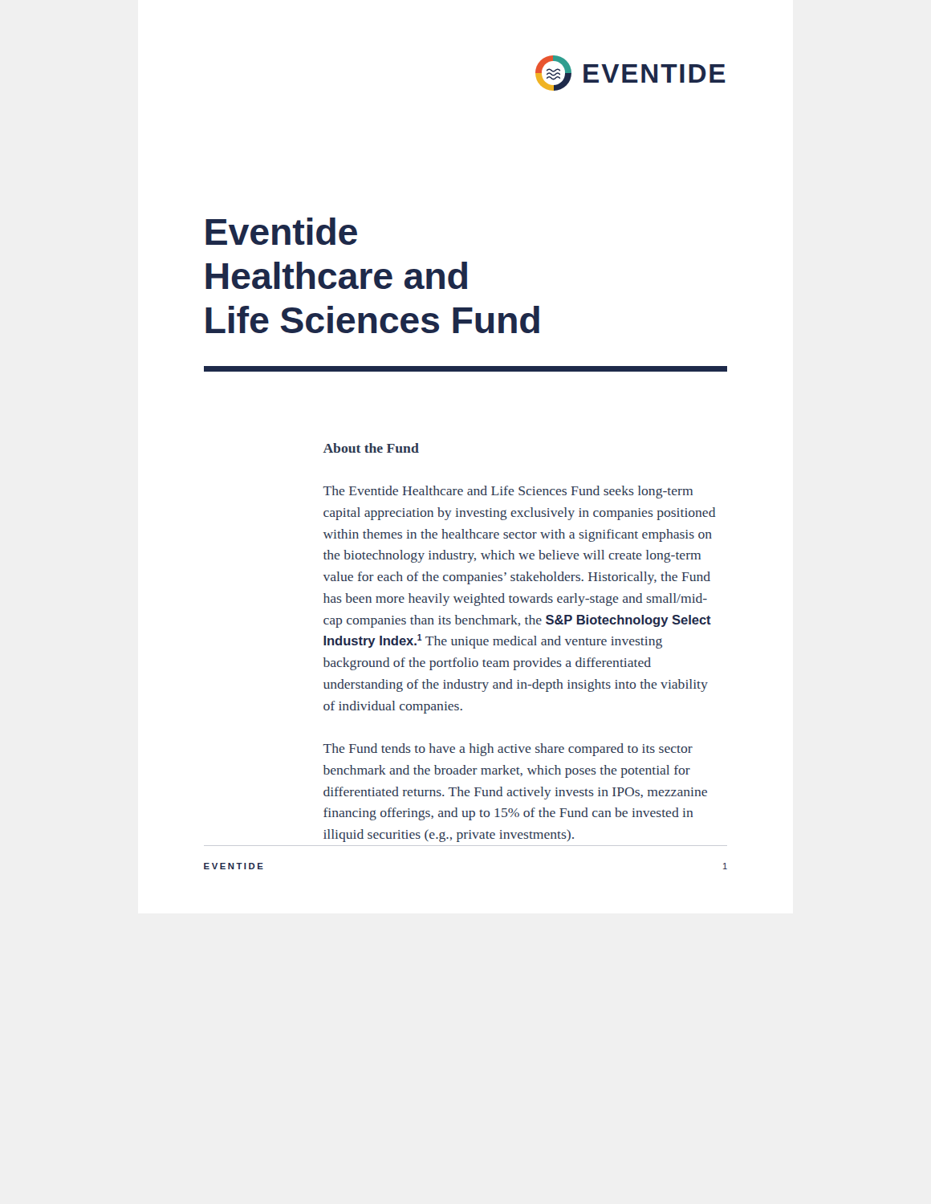EVENTIDE
Eventide
Healthcare and
Life Sciences Fund
About the Fund
The Eventide Healthcare and Life Sciences Fund seeks long-term capital appreciation by investing exclusively in companies positioned within themes in the healthcare sector with a significant emphasis on the biotechnology industry, which we believe will create long-term value for each of the companies’ stakeholders. Historically, the Fund has been more heavily weighted towards early-stage and small/mid-cap companies than its benchmark, the S&P Biotechnology Select Industry Index.1 The unique medical and venture investing background of the portfolio team provides a differentiated understanding of the industry and in-depth insights into the viability of individual companies.
The Fund tends to have a high active share compared to its sector benchmark and the broader market, which poses the potential for differentiated returns. The Fund actively invests in IPOs, mezzanine financing offerings, and up to 15% of the Fund can be invested in illiquid securities (e.g., private investments).
EVENTIDE 1